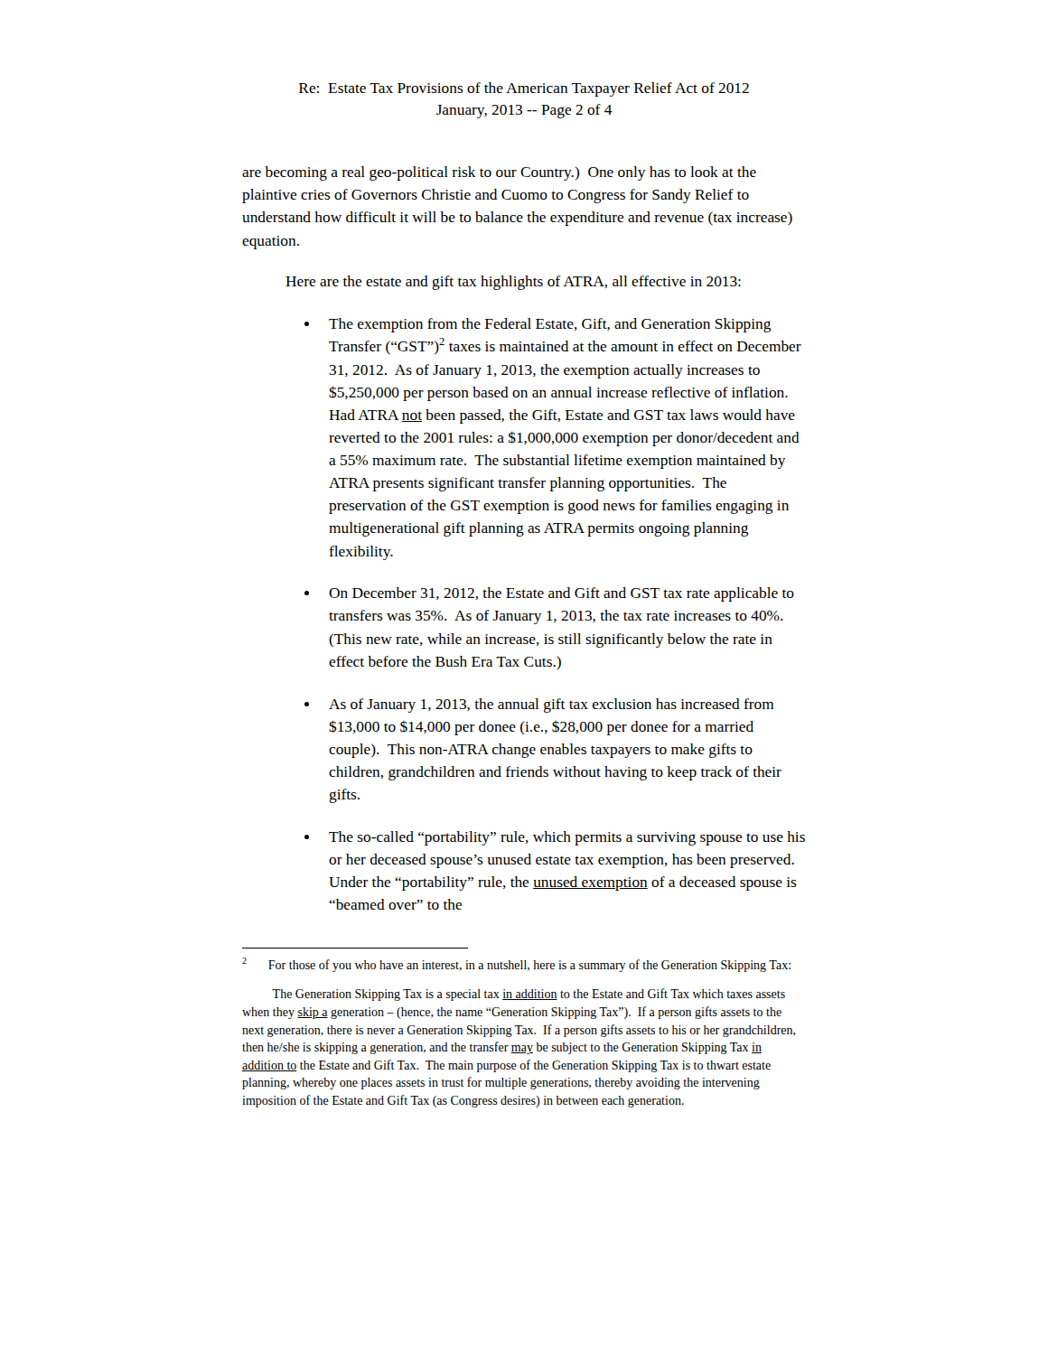Re: Estate Tax Provisions of the American Taxpayer Relief Act of 2012 January, 2013 -- Page 2 of 4
are becoming a real geo-political risk to our Country.) One only has to look at the plaintive cries of Governors Christie and Cuomo to Congress for Sandy Relief to understand how difficult it will be to balance the expenditure and revenue (tax increase) equation.
Here are the estate and gift tax highlights of ATRA, all effective in 2013:
The exemption from the Federal Estate, Gift, and Generation Skipping Transfer (“GST”)2 taxes is maintained at the amount in effect on December 31, 2012. As of January 1, 2013, the exemption actually increases to $5,250,000 per person based on an annual increase reflective of inflation. Had ATRA not been passed, the Gift, Estate and GST tax laws would have reverted to the 2001 rules: a $1,000,000 exemption per donor/decedent and a 55% maximum rate. The substantial lifetime exemption maintained by ATRA presents significant transfer planning opportunities. The preservation of the GST exemption is good news for families engaging in multigenerational gift planning as ATRA permits ongoing planning flexibility.
On December 31, 2012, the Estate and Gift and GST tax rate applicable to transfers was 35%. As of January 1, 2013, the tax rate increases to 40%. (This new rate, while an increase, is still significantly below the rate in effect before the Bush Era Tax Cuts.)
As of January 1, 2013, the annual gift tax exclusion has increased from $13,000 to $14,000 per donee (i.e., $28,000 per donee for a married couple). This non-ATRA change enables taxpayers to make gifts to children, grandchildren and friends without having to keep track of their gifts.
The so-called “portability” rule, which permits a surviving spouse to use his or her deceased spouse’s unused estate tax exemption, has been preserved. Under the “portability” rule, the unused exemption of a deceased spouse is “beamed over” to the
2 For those of you who have an interest, in a nutshell, here is a summary of the Generation Skipping Tax:
The Generation Skipping Tax is a special tax in addition to the Estate and Gift Tax which taxes assets when they skip a generation – (hence, the name “Generation Skipping Tax”). If a person gifts assets to the next generation, there is never a Generation Skipping Tax. If a person gifts assets to his or her grandchildren, then he/she is skipping a generation, and the transfer may be subject to the Generation Skipping Tax in addition to the Estate and Gift Tax. The main purpose of the Generation Skipping Tax is to thwart estate planning, whereby one places assets in trust for multiple generations, thereby avoiding the intervening imposition of the Estate and Gift Tax (as Congress desires) in between each generation.